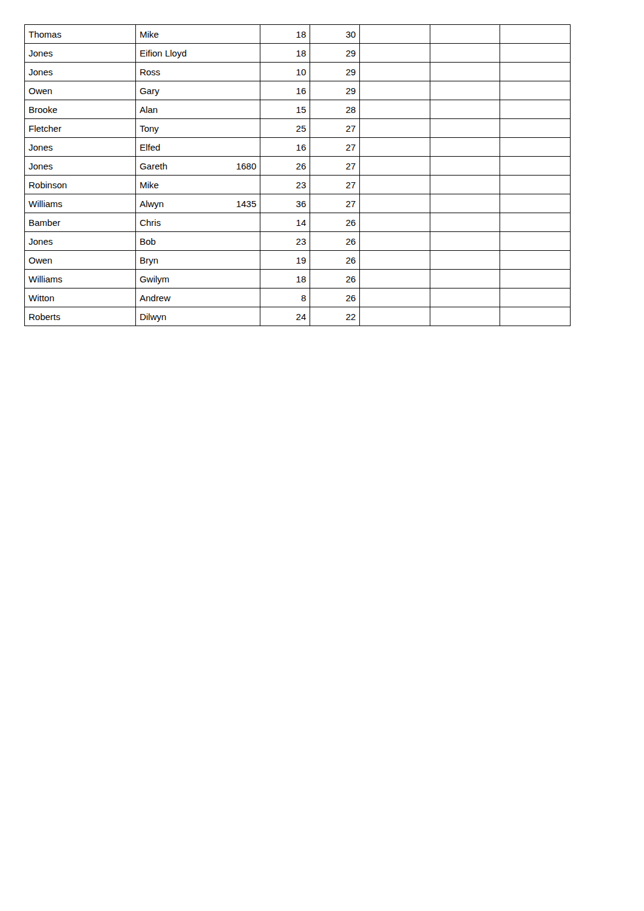| Thomas | Mike | 18 | 30 | | | |
| Jones | Eifion Lloyd | 18 | 29 | | | |
| Jones | Ross | 10 | 29 | | | |
| Owen | Gary | 16 | 29 | | | |
| Brooke | Alan | 15 | 28 | | | |
| Fletcher | Tony | 25 | 27 | | | |
| Jones | Elfed | 16 | 27 | | | |
| Jones | Gareth 1680 | 26 | 27 | | | |
| Robinson | Mike | 23 | 27 | | | |
| Williams | Alwyn 1435 | 36 | 27 | | | |
| Bamber | Chris | 14 | 26 | | | |
| Jones | Bob | 23 | 26 | | | |
| Owen | Bryn | 19 | 26 | | | |
| Williams | Gwilym | 18 | 26 | | | |
| Witton | Andrew | 8 | 26 | | | |
| Roberts | Dilwyn | 24 | 22 | | | |